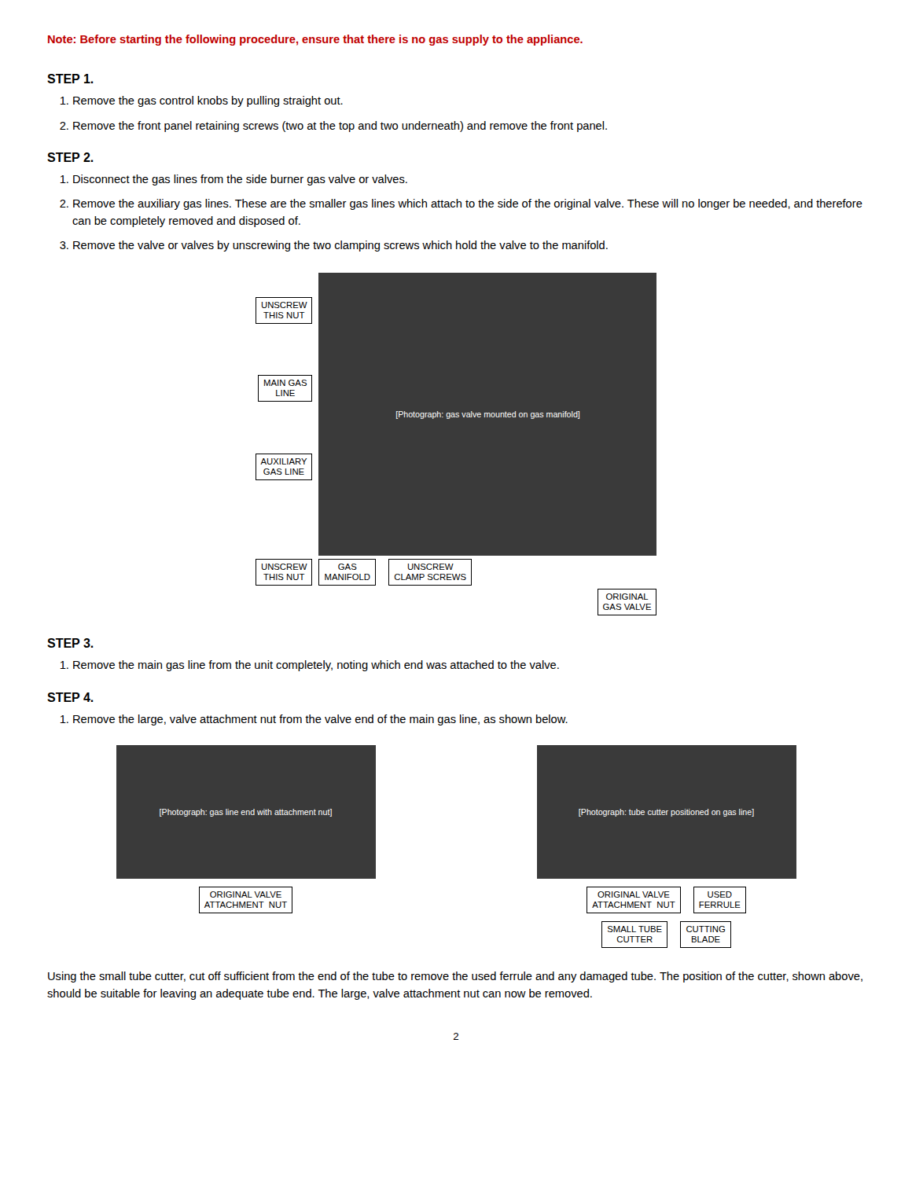Note: Before starting the following procedure, ensure that there is no gas supply to the appliance.
STEP 1.
Remove the gas control knobs by pulling straight out.
Remove the front panel retaining screws (two at the top and two underneath) and remove the front panel.
STEP 2.
Disconnect the gas lines from the side burner gas valve or valves.
Remove the auxiliary gas lines. These are the smaller gas lines which attach to the side of the original valve. These will no longer be needed, and therefore can be completely removed and disposed of.
Remove the valve or valves by unscrewing the two clamping screws which hold the valve to the manifold.
| UNSCREW THIS NUT | [Photograph: gas valve mounted on gas manifold] |
| MAIN GAS LINE |
| AUXILIARY GAS LINE |
| UNSCREW THIS NUT | GAS MANIFOLD UNSCREW CLAMP SCREWS |
| | ORIGINAL GAS VALVE |
STEP 3.
Remove the main gas line from the unit completely, noting which end was attached to the valve.
STEP 4.
Remove the large, valve attachment nut from the valve end of the main gas line, as shown below.
[Photograph: gas line end with attachment nut]
ORIGINAL VALVE
ATTACHMENT NUT
[Photograph: tube cutter positioned on gas line]
ORIGINAL VALVE
ATTACHMENT NUT USED
FERRULE
SMALL TUBE
CUTTER CUTTING
BLADE
Using the small tube cutter, cut off sufficient from the end of the tube to remove the used ferrule and any damaged tube. The position of the cutter, shown above, should be suitable for leaving an adequate tube end. The large, valve attachment nut can now be removed.
2